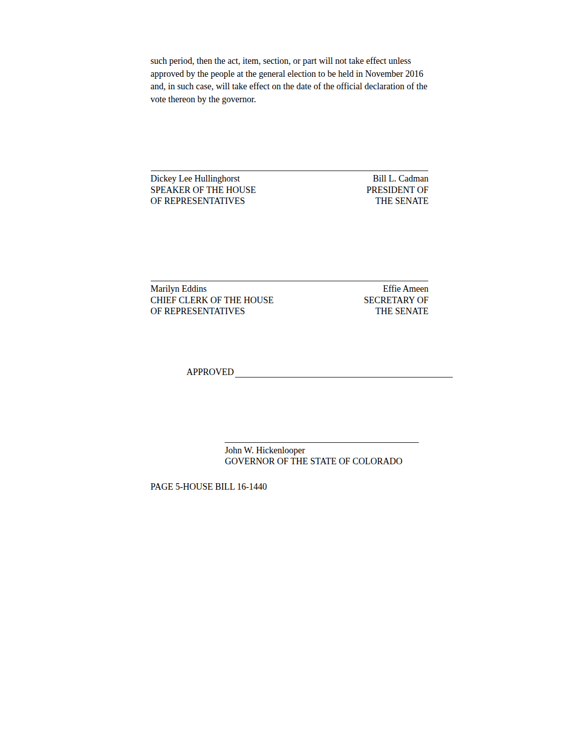such period, then the act, item, section, or part will not take effect unless approved by the people at the general election to be held in November 2016 and, in such case, will take effect on the date of the official declaration of the vote thereon by the governor.
| Dickey Lee Hullinghorst SPEAKER OF THE HOUSE OF REPRESENTATIVES | Bill L. Cadman PRESIDENT OF THE SENATE |
| Marilyn Eddins CHIEF CLERK OF THE HOUSE OF REPRESENTATIVES | Effie Ameen SECRETARY OF THE SENATE |
APPROVED
John W. Hickenlooper GOVERNOR OF THE STATE OF COLORADO
PAGE 5-HOUSE BILL 16-1440